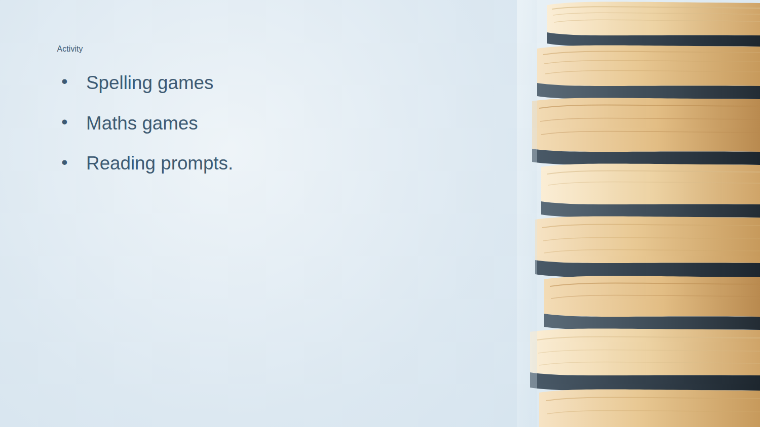Activity
Spelling games
Maths games
Reading prompts.